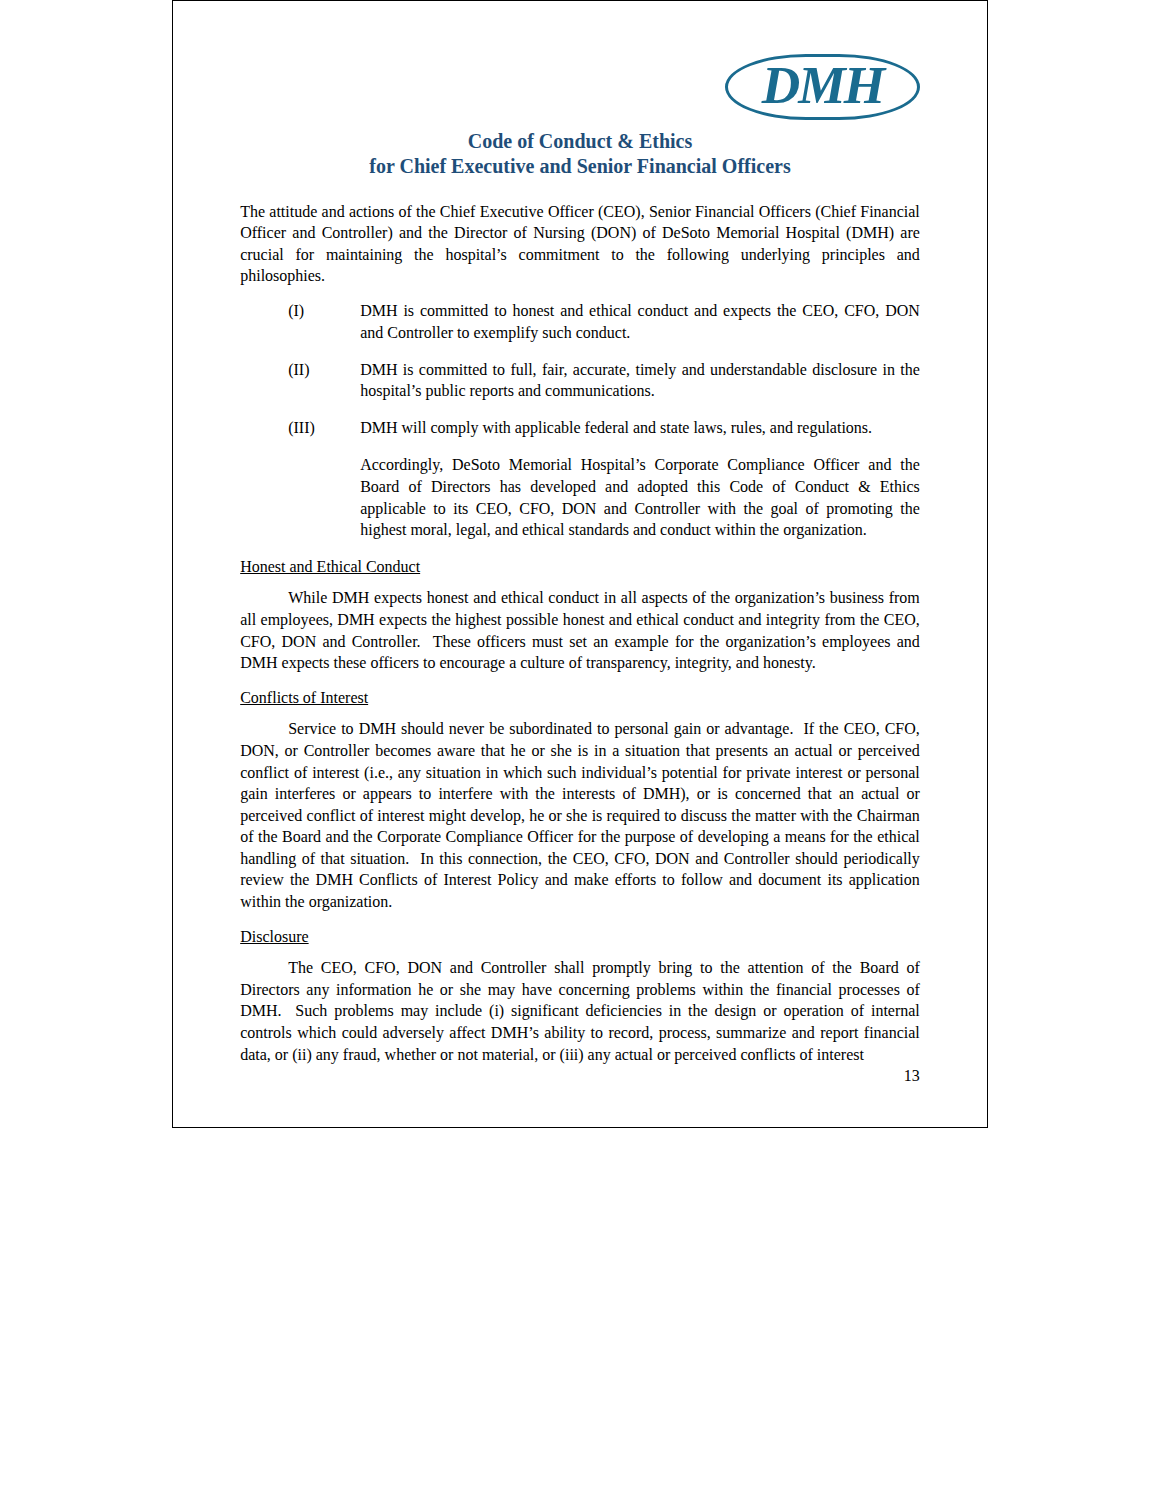DMH
Code of Conduct & Ethics for Chief Executive and Senior Financial Officers
The attitude and actions of the Chief Executive Officer (CEO), Senior Financial Officers (Chief Financial Officer and Controller) and the Director of Nursing (DON) of DeSoto Memorial Hospital (DMH) are crucial for maintaining the hospital’s commitment to the following underlying principles and philosophies.
(I) DMH is committed to honest and ethical conduct and expects the CEO, CFO, DON and Controller to exemplify such conduct.
(II) DMH is committed to full, fair, accurate, timely and understandable disclosure in the hospital’s public reports and communications.
(III) DMH will comply with applicable federal and state laws, rules, and regulations.
Accordingly, DeSoto Memorial Hospital’s Corporate Compliance Officer and the Board of Directors has developed and adopted this Code of Conduct & Ethics applicable to its CEO, CFO, DON and Controller with the goal of promoting the highest moral, legal, and ethical standards and conduct within the organization.
Honest and Ethical Conduct
While DMH expects honest and ethical conduct in all aspects of the organization’s business from all employees, DMH expects the highest possible honest and ethical conduct and integrity from the CEO, CFO, DON and Controller. These officers must set an example for the organization’s employees and DMH expects these officers to encourage a culture of transparency, integrity, and honesty.
Conflicts of Interest
Service to DMH should never be subordinated to personal gain or advantage. If the CEO, CFO, DON, or Controller becomes aware that he or she is in a situation that presents an actual or perceived conflict of interest (i.e., any situation in which such individual’s potential for private interest or personal gain interferes or appears to interfere with the interests of DMH), or is concerned that an actual or perceived conflict of interest might develop, he or she is required to discuss the matter with the Chairman of the Board and the Corporate Compliance Officer for the purpose of developing a means for the ethical handling of that situation. In this connection, the CEO, CFO, DON and Controller should periodically review the DMH Conflicts of Interest Policy and make efforts to follow and document its application within the organization.
Disclosure
The CEO, CFO, DON and Controller shall promptly bring to the attention of the Board of Directors any information he or she may have concerning problems within the financial processes of DMH. Such problems may include (i) significant deficiencies in the design or operation of internal controls which could adversely affect DMH’s ability to record, process, summarize and report financial data, or (ii) any fraud, whether or not material, or (iii) any actual or perceived conflicts of interest
13